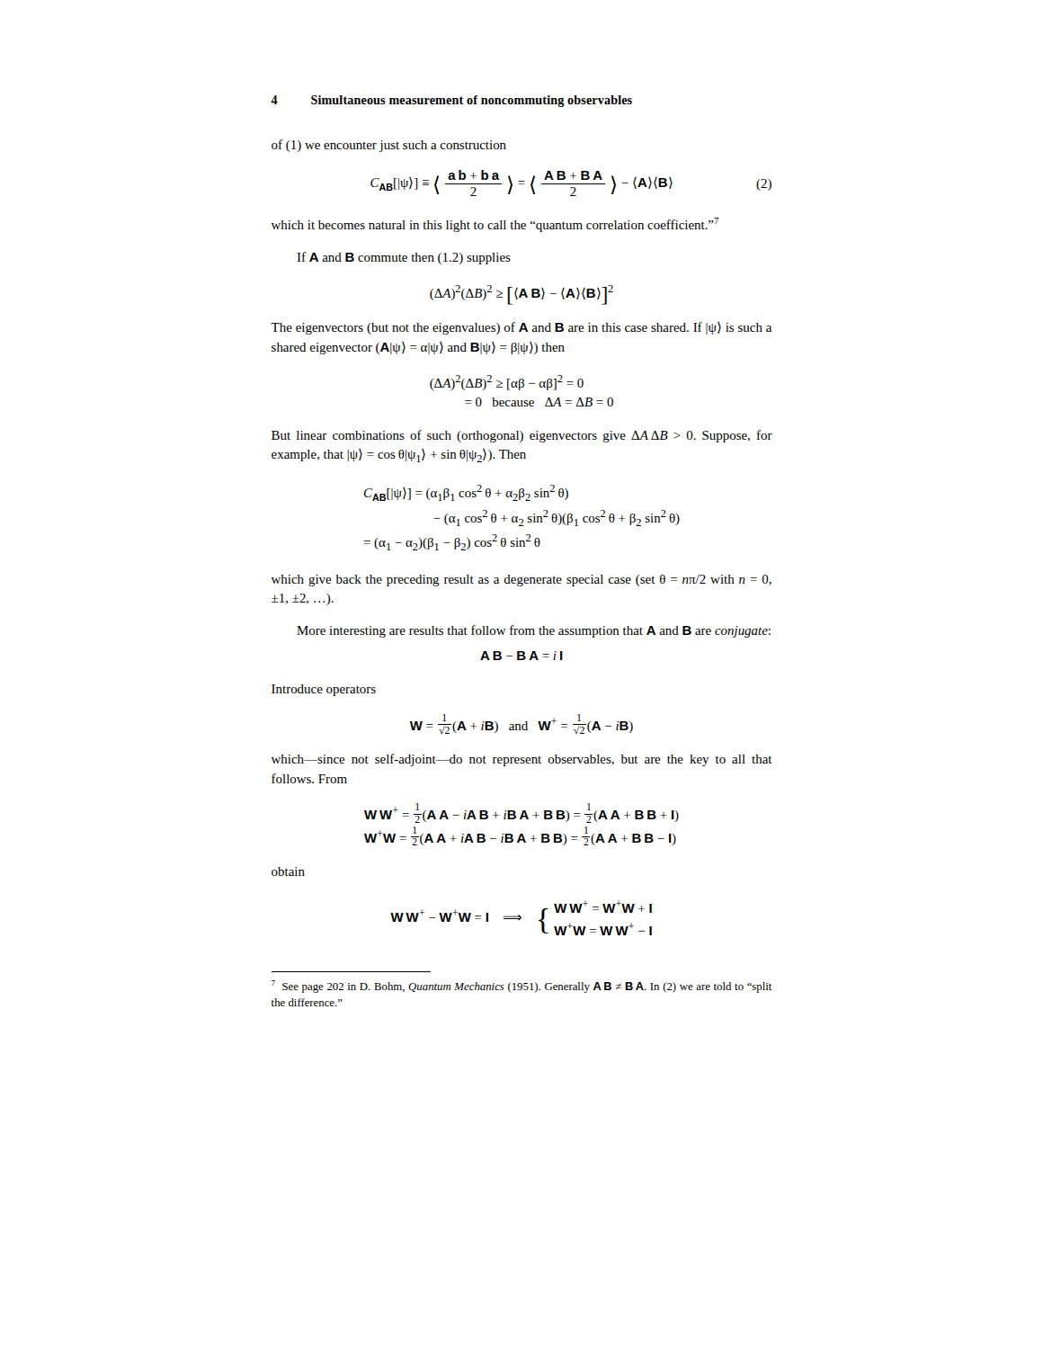4 Simultaneous measurement of noncommuting observables
of (1) we encounter just such a construction
CAB[|ψ⟩] ≡ ⟨ a b + b a 2 ⟩ = ⟨ A B + B A 2 ⟩ − ⟨A⟩⟨B⟩ (2)
which it becomes natural in this light to call the “quantum correlation coefficient.”7
If A and B commute then (1.2) supplies
(ΔA)2(ΔB)2 ≥ [⟨A B⟩ − ⟨A⟩⟨B⟩]2
The eigenvectors (but not the eigenvalues) of A and B are in this case shared. If |ψ⟩ is such a shared eigenvector (A|ψ⟩ = α|ψ⟩ and B|ψ⟩ = β|ψ⟩) then
(ΔA)2(ΔB)2 ≥ [αβ − αβ]2 = 0
= 0 because ΔA = ΔB = 0
But linear combinations of such (orthogonal) eigenvectors give ΔA ΔB > 0. Suppose, for example, that |ψ⟩ = cos θ|ψ1⟩ + sin θ|ψ2⟩). Then
CAB[|ψ⟩] = (α1β1 cos2 θ + α2β2 sin2 θ)
− (α1 cos2 θ + α2 sin2 θ)(β1 cos2 θ + β2 sin2 θ)
= (α1 − α2)(β1 − β2) cos2 θ sin2 θ
which give back the preceding result as a degenerate special case (set θ = nπ/2 with n = 0, ±1, ±2, …).
More interesting are results that follow from the assumption that A and B are conjugate:
A B − B A = i I
Introduce operators
W = 1√2(A + iB) and W+ = 1√2(A − iB)
which—since not self-adjoint—do not represent observables, but are the key to all that follows. From
W W+ = 12(A A − iA B + iB A + B B) = 12(A A + B B + I)
W+W = 12(A A + iA B − iB A + B B) = 12(A A + B B − I)
obtain
W W+ − W+W = I ⟹ {W W+ = W+W + I
W+W = W W+ − I
7 See page 202 in D. Bohm, Quantum Mechanics (1951). Generally A B ≠ B A. In (2) we are told to “split the difference.”